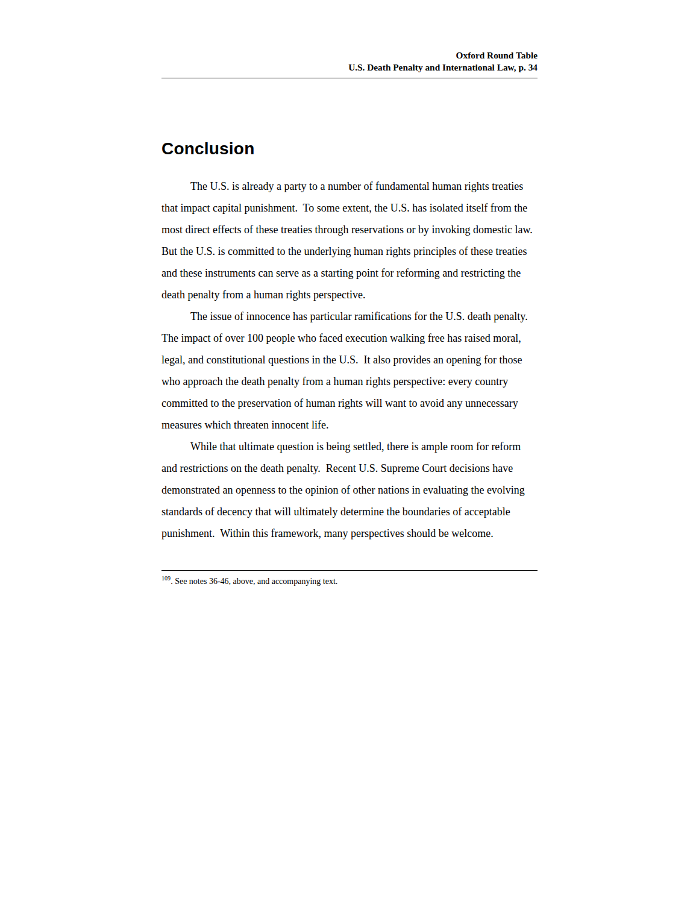Oxford Round Table
U.S. Death Penalty and International Law, p. 34
Conclusion
The U.S. is already a party to a number of fundamental human rights treaties that impact capital punishment. To some extent, the U.S. has isolated itself from the most direct effects of these treaties through reservations or by invoking domestic law. But the U.S. is committed to the underlying human rights principles of these treaties and these instruments can serve as a starting point for reforming and restricting the death penalty from a human rights perspective.
The issue of innocence has particular ramifications for the U.S. death penalty. The impact of over 100 people who faced execution walking free has raised moral, legal, and constitutional questions in the U.S. It also provides an opening for those who approach the death penalty from a human rights perspective: every country committed to the preservation of human rights will want to avoid any unnecessary measures which threaten innocent life.
While that ultimate question is being settled, there is ample room for reform and restrictions on the death penalty. Recent U.S. Supreme Court decisions have demonstrated an openness to the opinion of other nations in evaluating the evolving standards of decency that will ultimately determine the boundaries of acceptable punishment. Within this framework, many perspectives should be welcome.
109. See notes 36-46, above, and accompanying text.